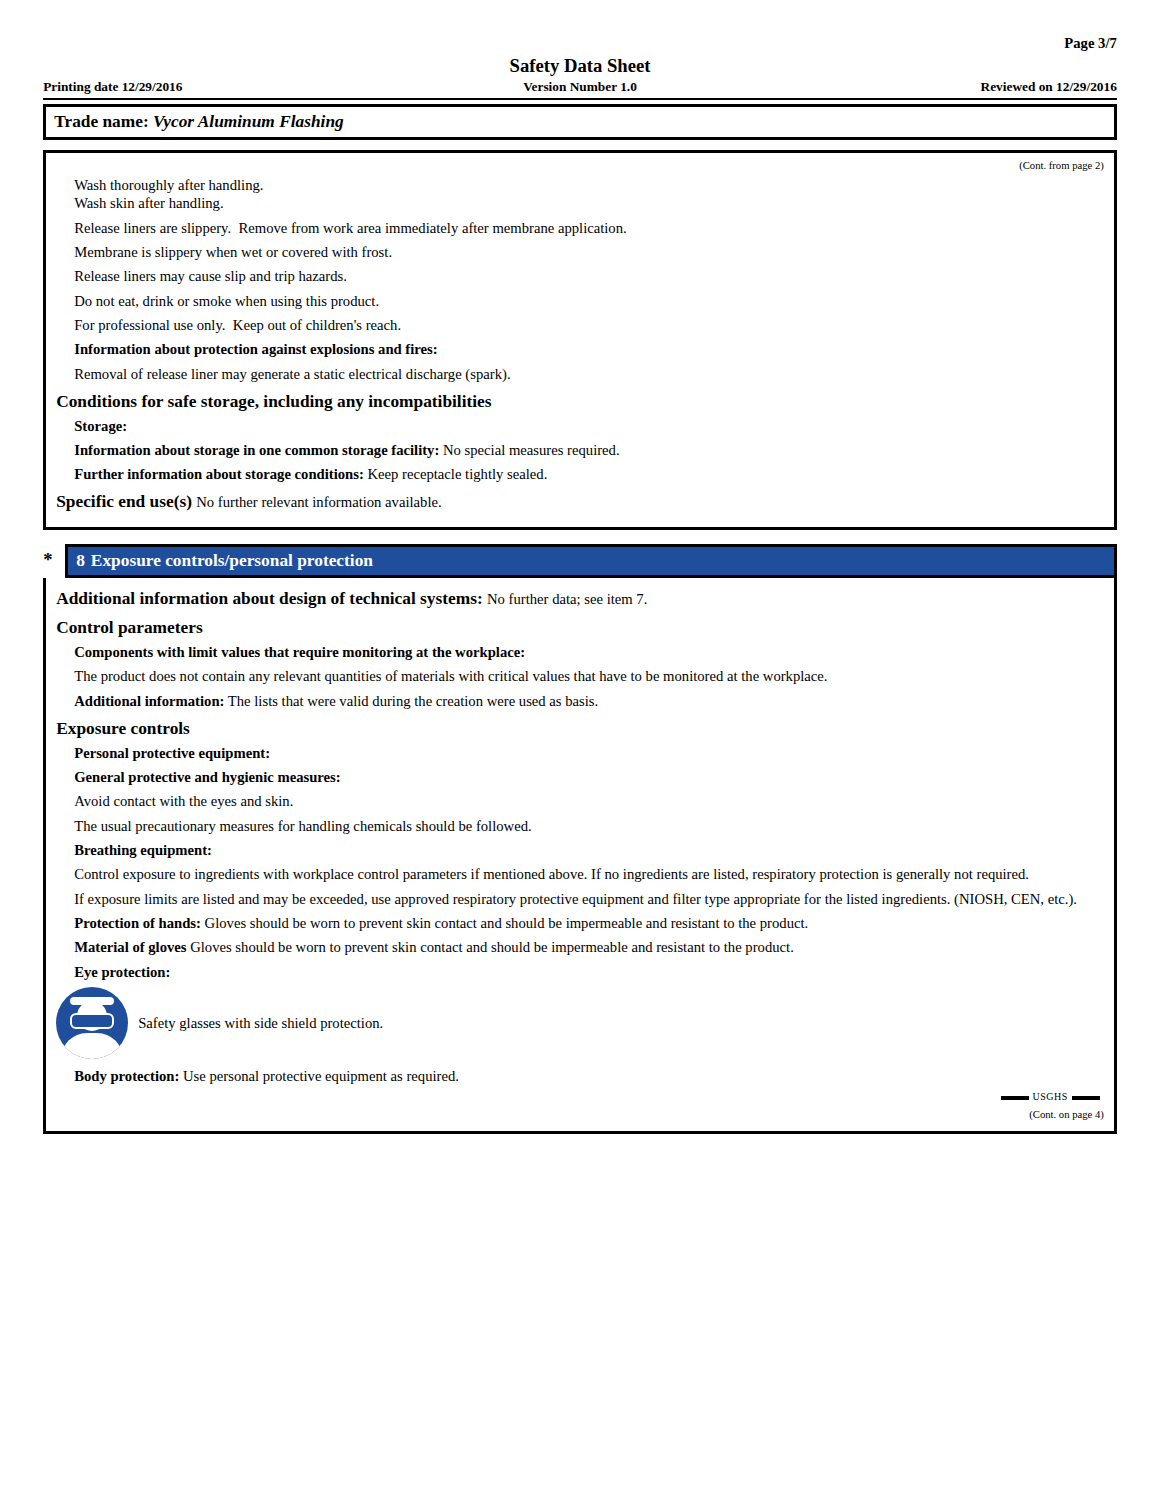Page 3/7
Safety Data Sheet
Printing date 12/29/2016
Version Number 1.0
Reviewed on 12/29/2016
Trade name: Vycor Aluminum Flashing
(Cont. from page 2)
Wash thoroughly after handling.
Wash skin after handling.
Release liners are slippery. Remove from work area immediately after membrane application.
Membrane is slippery when wet or covered with frost.
Release liners may cause slip and trip hazards.
Do not eat, drink or smoke when using this product.
For professional use only. Keep out of children's reach.
Information about protection against explosions and fires:
Removal of release liner may generate a static electrical discharge (spark).
Conditions for safe storage, including any incompatibilities
Storage:
Information about storage in one common storage facility: No special measures required.
Further information about storage conditions: Keep receptacle tightly sealed.
Specific end use(s) No further relevant information available.
*
8 Exposure controls/personal protection
Additional information about design of technical systems: No further data; see item 7.
Control parameters
Components with limit values that require monitoring at the workplace:
The product does not contain any relevant quantities of materials with critical values that have to be monitored at the workplace.
Additional information: The lists that were valid during the creation were used as basis.
Exposure controls
Personal protective equipment:
General protective and hygienic measures:
Avoid contact with the eyes and skin.
The usual precautionary measures for handling chemicals should be followed.
Breathing equipment:
Control exposure to ingredients with workplace control parameters if mentioned above. If no ingredients are listed, respiratory protection is generally not required.
If exposure limits are listed and may be exceeded, use approved respiratory protective equipment and filter type appropriate for the listed ingredients. (NIOSH, CEN, etc.).
Protection of hands: Gloves should be worn to prevent skin contact and should be impermeable and resistant to the product.
Material of gloves Gloves should be worn to prevent skin contact and should be impermeable and resistant to the product.
Eye protection:
Safety glasses with side shield protection.
Body protection: Use personal protective equipment as required.
USGHS
(Cont. on page 4)